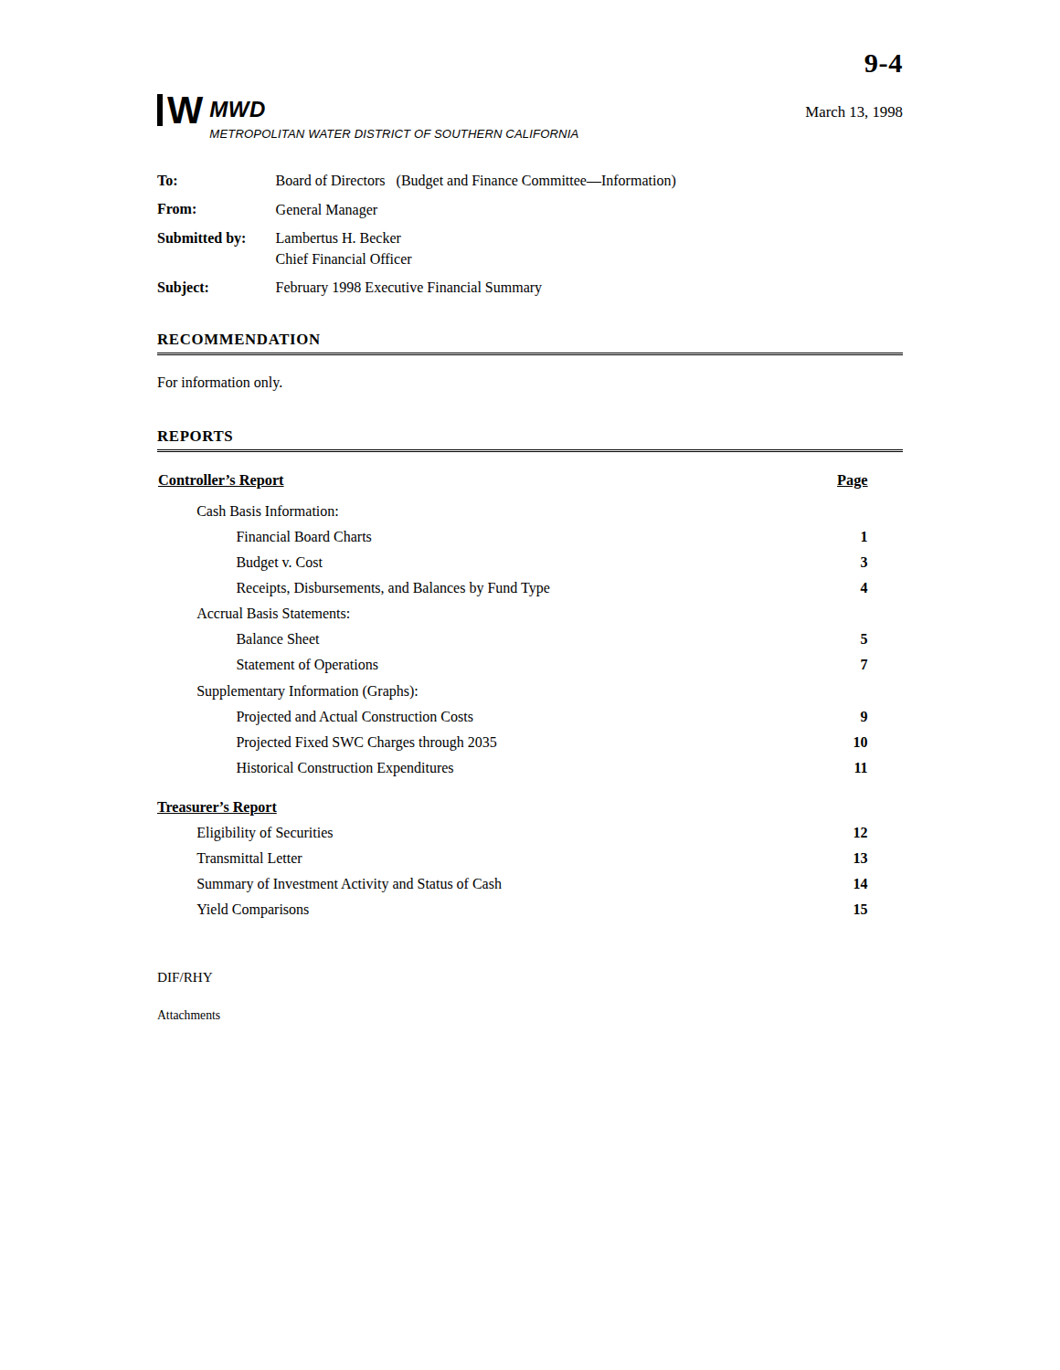9-4
W
MWD METROPOLITAN WATER DISTRICT OF SOUTHERN CALIFORNIA
March 13, 1998
| To: | Board of Directors (Budget and Finance Committee—Information) |
| From: | General Manager |
| Submitted by: | Lambertus H. Becker Chief Financial Officer |
| Subject: | February 1998 Executive Financial Summary |
RECOMMENDATION
For information only.
REPORTS
| Controller’s Report | Page |
| --- | --- |
| Cash Basis Information: | |
| Financial Board Charts | 1 |
| Budget v. Cost | 3 |
| Receipts, Disbursements, and Balances by Fund Type | 4 |
| Accrual Basis Statements: | |
| Balance Sheet | 5 |
| Statement of Operations | 7 |
| Supplementary Information (Graphs): | |
| Projected and Actual Construction Costs | 9 |
| Projected Fixed SWC Charges through 2035 | 10 |
| Historical Construction Expenditures | 11 |
| Treasurer’s Report | |
| Eligibility of Securities | 12 |
| Transmittal Letter | 13 |
| Summary of Investment Activity and Status of Cash | 14 |
| Yield Comparisons | 15 |
DIF/RHY
Attachments